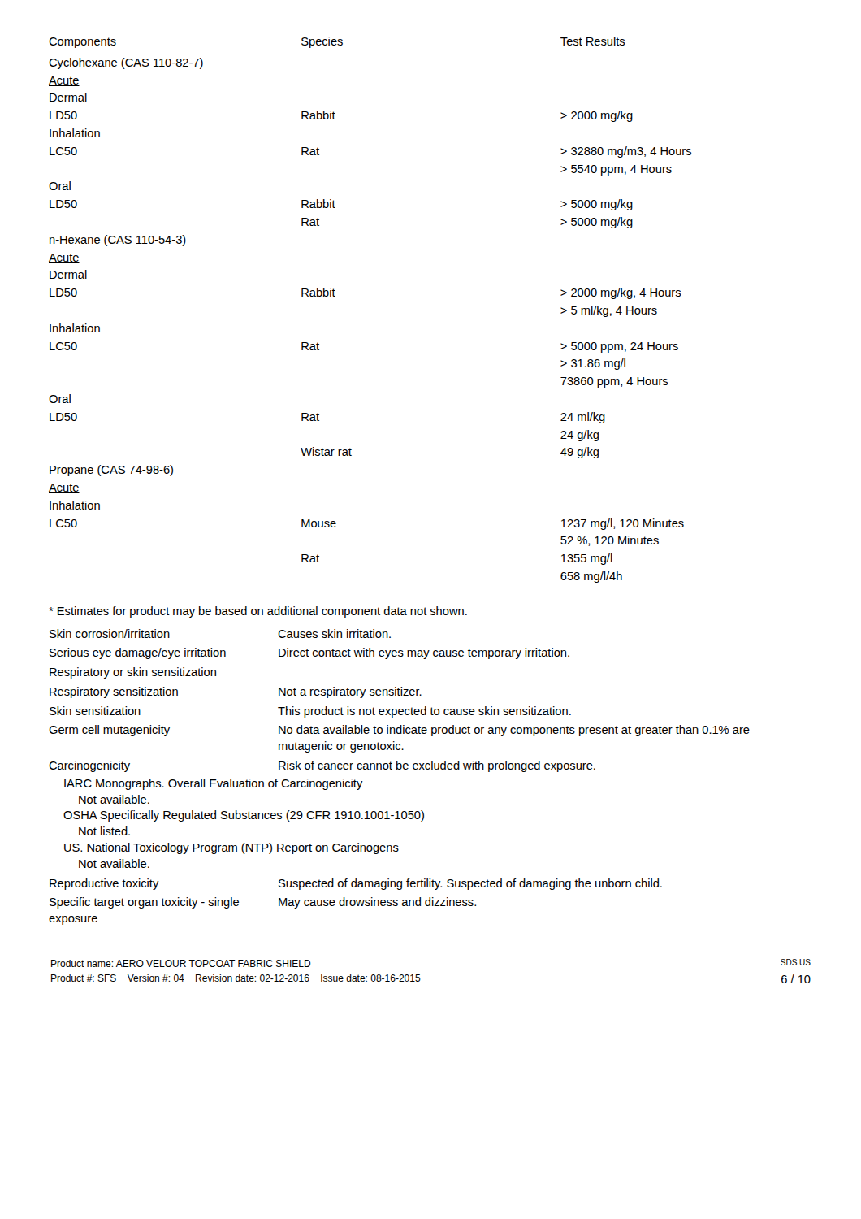| Components | Species | Test Results |
| --- | --- | --- |
| Cyclohexane (CAS 110-82-7) |
| Acute | | |
| Dermal | | |
| LD50 | Rabbit | > 2000 mg/kg |
| Inhalation | | |
| LC50 | Rat | > 32880 mg/m3, 4 Hours |
| | | > 5540 ppm, 4 Hours |
| Oral | | |
| LD50 | Rabbit | > 5000 mg/kg |
| | Rat | > 5000 mg/kg |
| n-Hexane (CAS 110-54-3) |
| Acute | | |
| Dermal | | |
| LD50 | Rabbit | > 2000 mg/kg, 4 Hours |
| | | > 5 ml/kg, 4 Hours |
| Inhalation | | |
| LC50 | Rat | > 5000 ppm, 24 Hours |
| | | > 31.86 mg/l |
| | | 73860 ppm, 4 Hours |
| Oral | | |
| LD50 | Rat | 24 ml/kg |
| | | 24 g/kg |
| | Wistar rat | 49 g/kg |
| Propane (CAS 74-98-6) |
| Acute | | |
| Inhalation | | |
| LC50 | Mouse | 1237 mg/l, 120 Minutes |
| | | 52 %, 120 Minutes |
| | Rat | 1355 mg/l |
| | | 658 mg/l/4h |
* Estimates for product may be based on additional component data not shown.
| Skin corrosion/irritation | Causes skin irritation. |
| Serious eye damage/eye irritation | Direct contact with eyes may cause temporary irritation. |
| Respiratory or skin sensitization | |
| Respiratory sensitization | Not a respiratory sensitizer. |
| Skin sensitization | This product is not expected to cause skin sensitization. |
| Germ cell mutagenicity | No data available to indicate product or any components present at greater than 0.1% are mutagenic or genotoxic. |
| Carcinogenicity | Risk of cancer cannot be excluded with prolonged exposure. |
IARC Monographs. Overall Evaluation of Carcinogenicity
Not available.
OSHA Specifically Regulated Substances (29 CFR 1910.1001-1050)
Not listed.
US. National Toxicology Program (NTP) Report on Carcinogens
Not available.
| Reproductive toxicity | Suspected of damaging fertility. Suspected of damaging the unborn child. |
| Specific target organ toxicity - single exposure | May cause drowsiness and dizziness. |
| Product name: AERO VELOUR TOPCOAT FABRIC SHIELD | SDS US |
| Product #: SFS Version #: 04 Revision date: 02-12-2016 Issue date: 08-16-2015 | 6 / 10 |